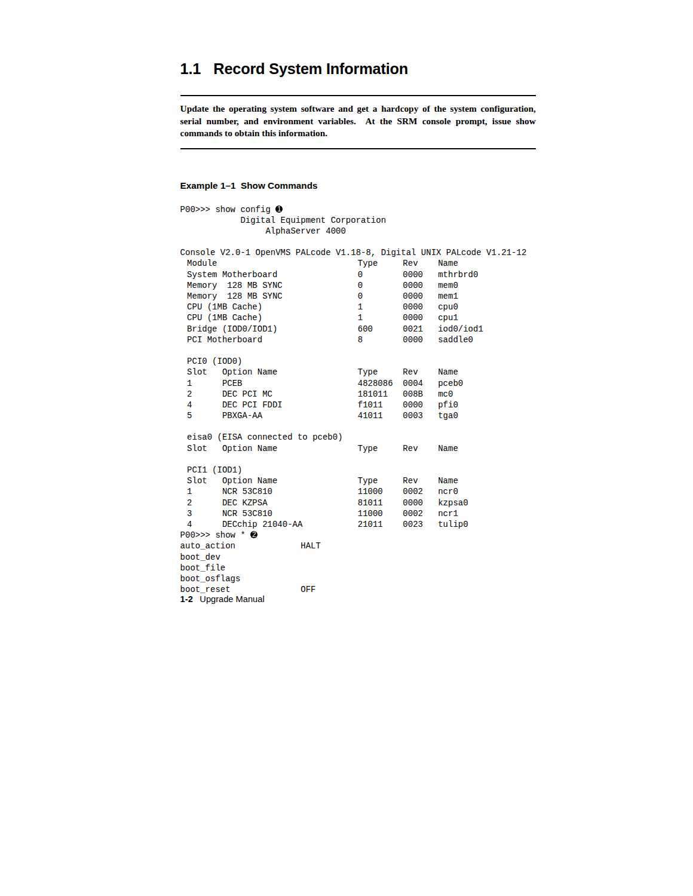1.1 Record System Information
Update the operating system software and get a hardcopy of the system configuration, serial number, and environment variables. At the SRM console prompt, issue show commands to obtain this information.
Example 1–1 Show Commands
P00>>> show config 1
            Digital Equipment Corporation
                 AlphaServer 4000

Console V2.0-1 OpenVMS PALcode V1.18-8, Digital UNIX PALcode V1.21-12
Module                            Type     Rev    Name
System Motherboard                0        0000   mthrbrd0
Memory  128 MB SYNC               0        0000   mem0
Memory  128 MB SYNC               0        0000   mem1
CPU (1MB Cache)                   1        0000   cpu0
CPU (1MB Cache)                   1        0000   cpu1
Bridge (IOD0/IOD1)                600      0021   iod0/iod1
PCI Motherboard                   8        0000   saddle0

PCI0 (IOD0)
Slot   Option Name                Type     Rev    Name
1      PCEB                       4828086  0004   pceb0
2      DEC PCI MC                 181011   008B   mc0
4      DEC PCI FDDI               f1011    0000   pfi0
5      PBXGA-AA                   41011    0003   tga0

eisa0 (EISA connected to pceb0)
Slot   Option Name                Type     Rev    Name

PCI1 (IOD1)
Slot   Option Name                Type     Rev    Name
1      NCR 53C810                 11000    0002   ncr0
2      DEC KZPSA                  81011    0000   kzpsa0
3      NCR 53C810                 11000    0002   ncr1
4      DECchip 21040-AA           21011    0023   tulip0
P00>>> show * 2
auto_action             HALT
boot_dev
boot_file
boot_osflags
boot_reset              OFF
1-2 Upgrade Manual